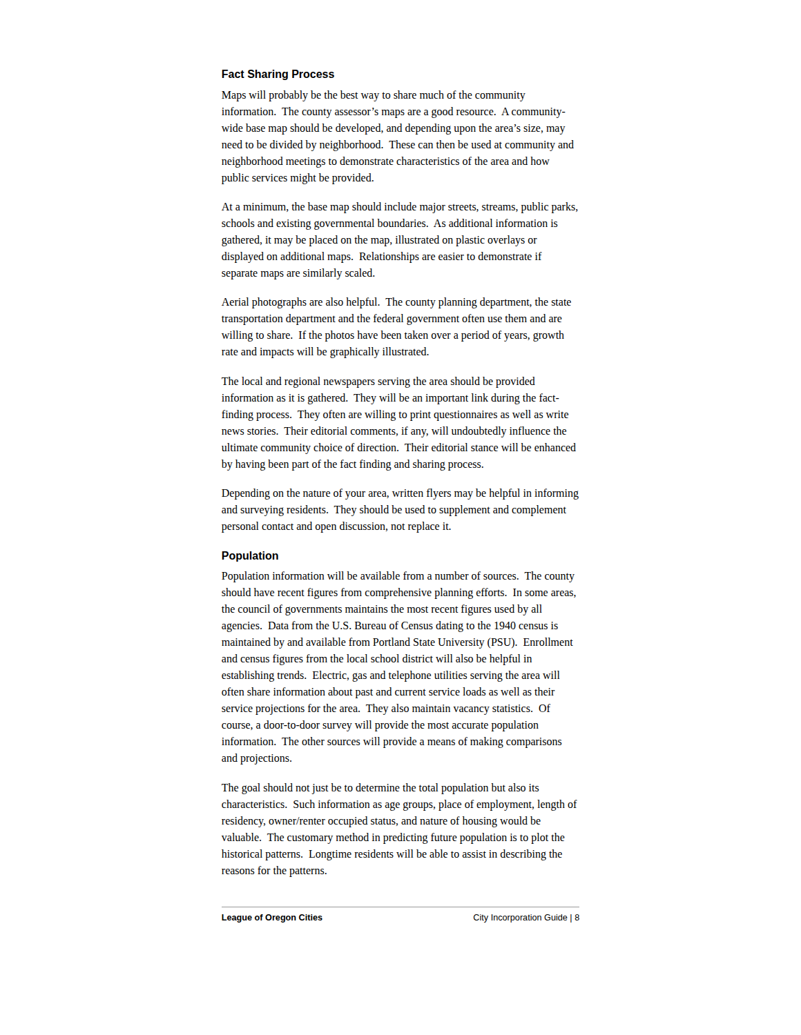Fact Sharing Process
Maps will probably be the best way to share much of the community information. The county assessor’s maps are a good resource. A community-wide base map should be developed, and depending upon the area’s size, may need to be divided by neighborhood. These can then be used at community and neighborhood meetings to demonstrate characteristics of the area and how public services might be provided.
At a minimum, the base map should include major streets, streams, public parks, schools and existing governmental boundaries. As additional information is gathered, it may be placed on the map, illustrated on plastic overlays or displayed on additional maps. Relationships are easier to demonstrate if separate maps are similarly scaled.
Aerial photographs are also helpful. The county planning department, the state transportation department and the federal government often use them and are willing to share. If the photos have been taken over a period of years, growth rate and impacts will be graphically illustrated.
The local and regional newspapers serving the area should be provided information as it is gathered. They will be an important link during the fact-finding process. They often are willing to print questionnaires as well as write news stories. Their editorial comments, if any, will undoubtedly influence the ultimate community choice of direction. Their editorial stance will be enhanced by having been part of the fact finding and sharing process.
Depending on the nature of your area, written flyers may be helpful in informing and surveying residents. They should be used to supplement and complement personal contact and open discussion, not replace it.
Population
Population information will be available from a number of sources. The county should have recent figures from comprehensive planning efforts. In some areas, the council of governments maintains the most recent figures used by all agencies. Data from the U.S. Bureau of Census dating to the 1940 census is maintained by and available from Portland State University (PSU). Enrollment and census figures from the local school district will also be helpful in establishing trends. Electric, gas and telephone utilities serving the area will often share information about past and current service loads as well as their service projections for the area. They also maintain vacancy statistics. Of course, a door-to-door survey will provide the most accurate population information. The other sources will provide a means of making comparisons and projections.
The goal should not just be to determine the total population but also its characteristics. Such information as age groups, place of employment, length of residency, owner/renter occupied status, and nature of housing would be valuable. The customary method in predicting future population is to plot the historical patterns. Longtime residents will be able to assist in describing the reasons for the patterns.
League of Oregon Cities
City Incorporation Guide | 8